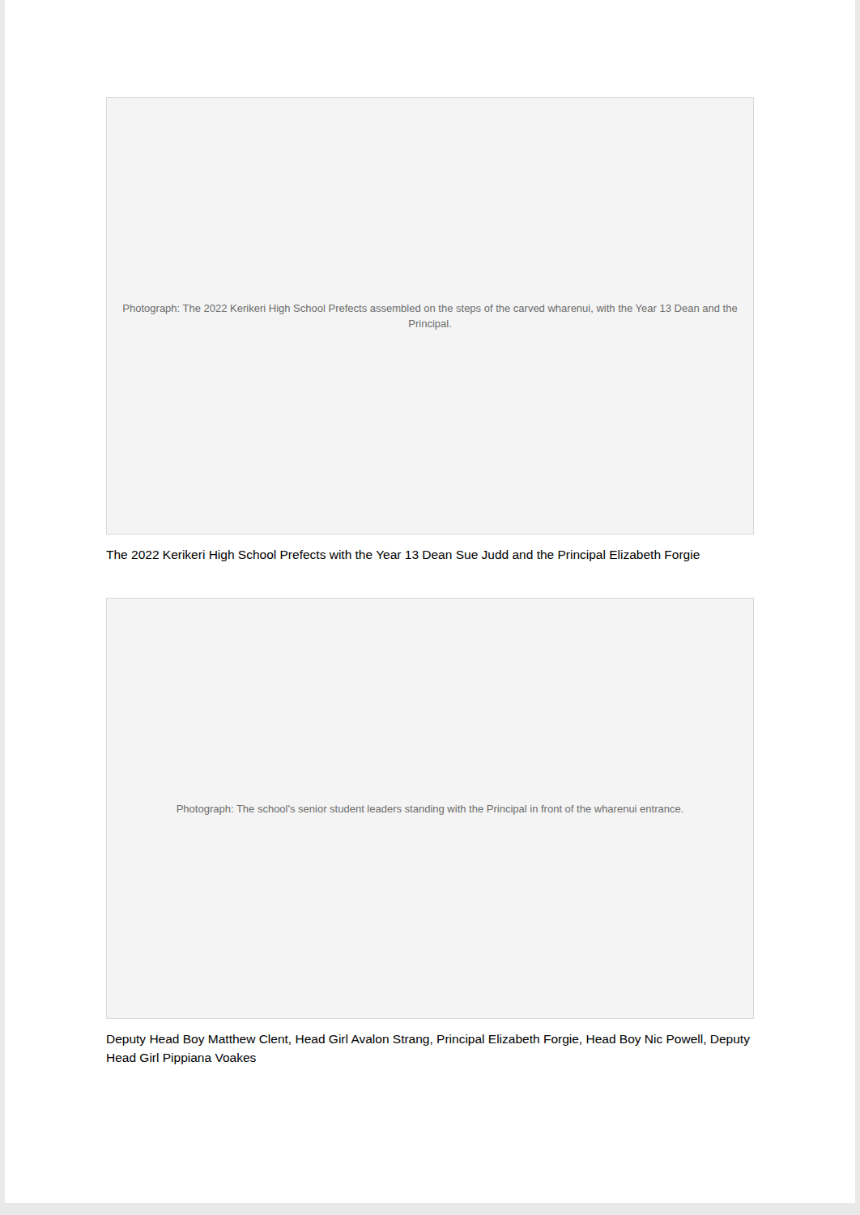Photograph: The 2022 Kerikeri High School Prefects assembled on the steps of the carved wharenui, with the Year 13 Dean and the Principal.
The 2022 Kerikeri High School Prefects with the Year 13 Dean Sue Judd and the Principal Elizabeth Forgie
Photograph: The school's senior student leaders standing with the Principal in front of the wharenui entrance.
Deputy Head Boy Matthew Clent, Head Girl Avalon Strang, Principal Elizabeth Forgie, Head Boy Nic Powell, Deputy Head Girl Pippiana Voakes